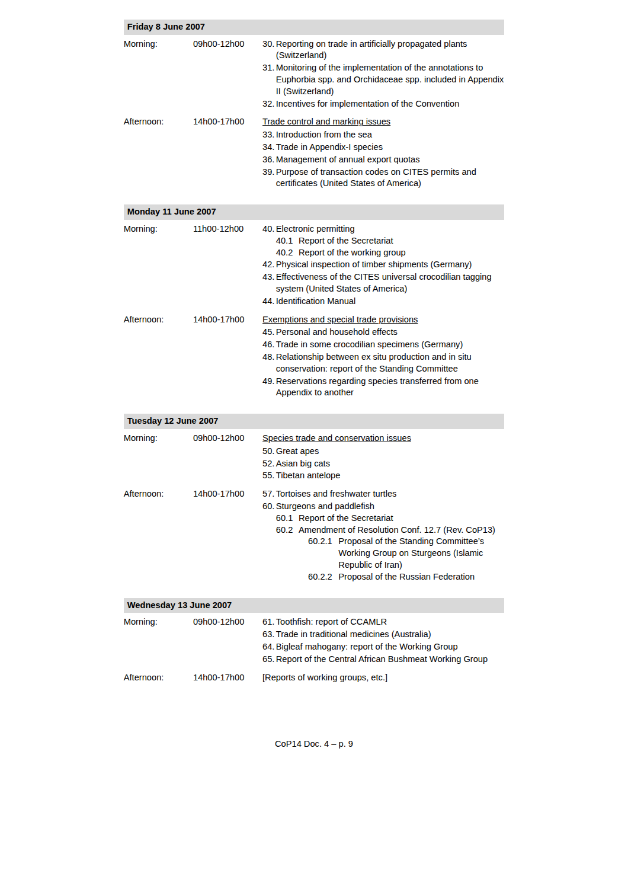Friday 8 June 2007
| Morning: | 09h00-12h00 | 30. Reporting on trade in artificially propagated plants (Switzerland) 31. Monitoring of the implementation of the annotations to Euphorbia spp. and Orchidaceae spp. included in Appendix II (Switzerland) 32. Incentives for implementation of the Convention |
| Afternoon: | 14h00-17h00 | Trade control and marking issues 33. Introduction from the sea 34. Trade in Appendix-I species 36. Management of annual export quotas 39. Purpose of transaction codes on CITES permits and certificates (United States of America) |
Monday 11 June 2007
| Morning: | 11h00-12h00 | 40. Electronic permitting 40.1 Report of the Secretariat 40.2 Report of the working group 42. Physical inspection of timber shipments (Germany) 43. Effectiveness of the CITES universal crocodilian tagging system (United States of America) 44. Identification Manual |
| Afternoon: | 14h00-17h00 | Exemptions and special trade provisions 45. Personal and household effects 46. Trade in some crocodilian specimens (Germany) 48. Relationship between ex situ production and in situ conservation: report of the Standing Committee 49. Reservations regarding species transferred from one Appendix to another |
Tuesday 12 June 2007
| Morning: | 09h00-12h00 | Species trade and conservation issues 50. Great apes 52. Asian big cats 55. Tibetan antelope |
| Afternoon: | 14h00-17h00 | 57. Tortoises and freshwater turtles 60. Sturgeons and paddlefish 60.1 Report of the Secretariat 60.2 Amendment of Resolution Conf. 12.7 (Rev. CoP13) 60.2.1 Proposal of the Standing Committee’s Working Group on Sturgeons (Islamic Republic of Iran) 60.2.2 Proposal of the Russian Federation |
Wednesday 13 June 2007
| Morning: | 09h00-12h00 | 61. Toothfish: report of CCAMLR 63. Trade in traditional medicines (Australia) 64. Bigleaf mahogany: report of the Working Group 65. Report of the Central African Bushmeat Working Group |
| Afternoon: | 14h00-17h00 | [Reports of working groups, etc.] |
CoP14 Doc. 4 – p. 9